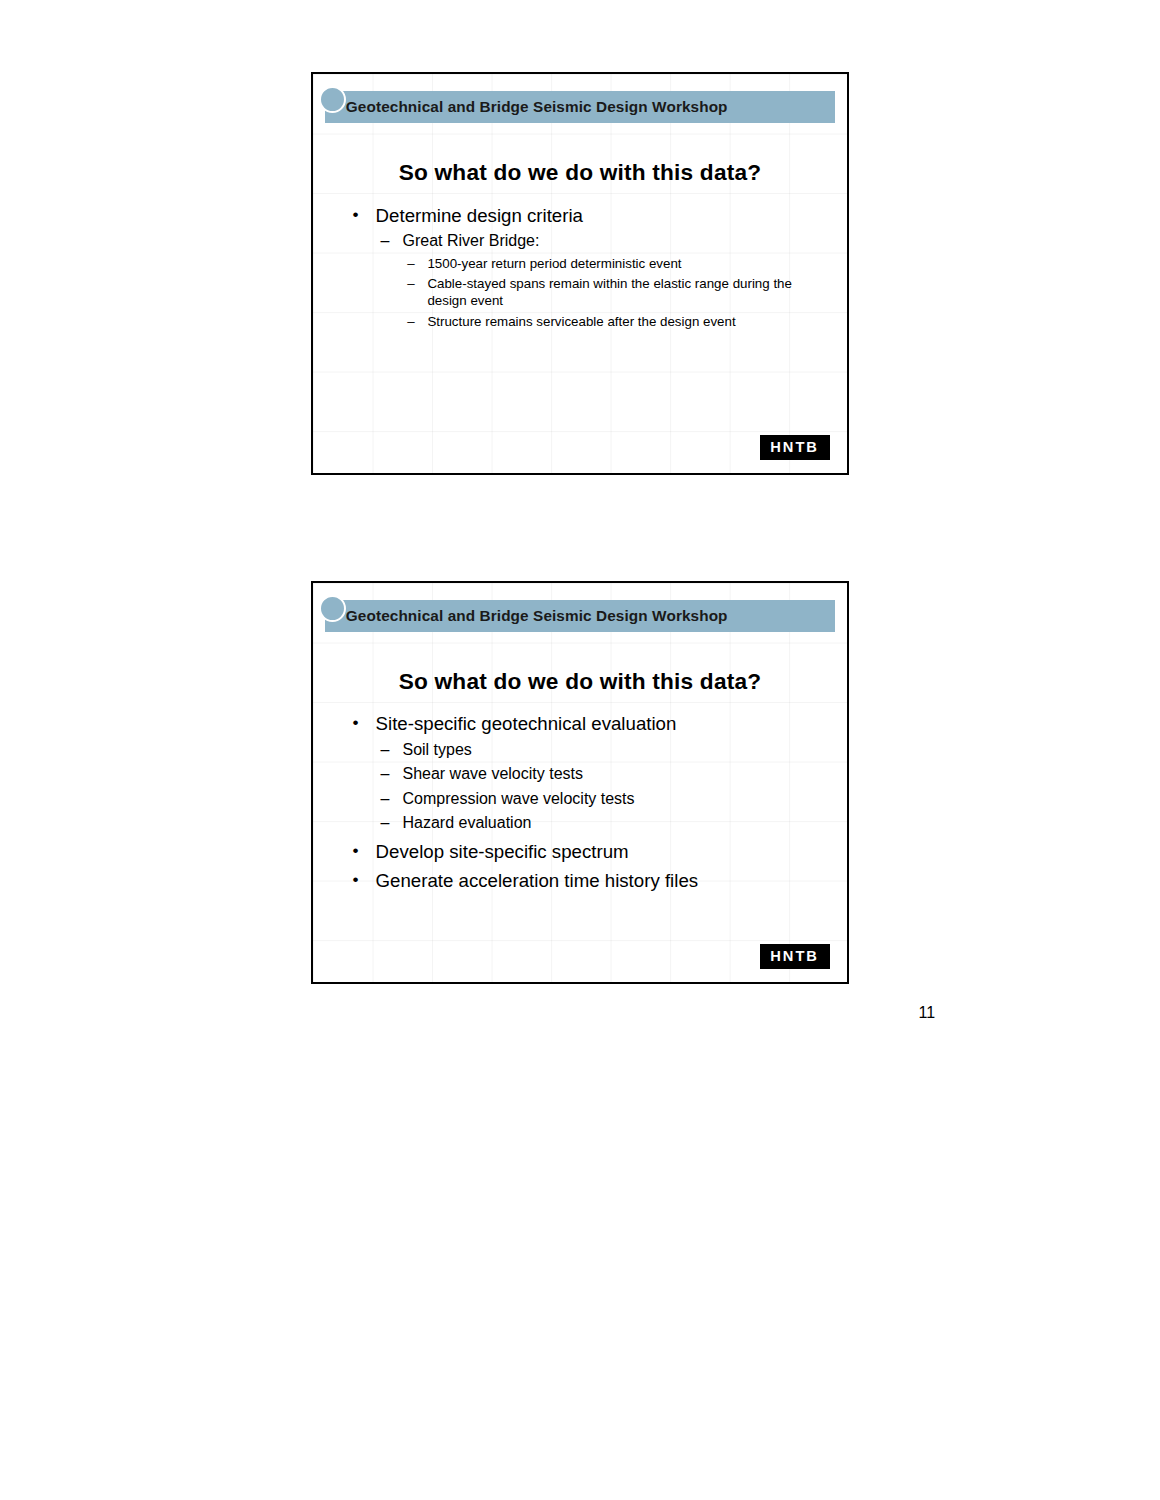Geotechnical and Bridge Seismic Design Workshop
So what do we do with this data?
Determine design criteria
Great River Bridge:
1500-year return period deterministic event
Cable-stayed spans remain within the elastic range during the design event
Structure remains serviceable after the design event
HNTB
Geotechnical and Bridge Seismic Design Workshop
So what do we do with this data?
Site-specific geotechnical evaluation
Soil types
Shear wave velocity tests
Compression wave velocity tests
Hazard evaluation
Develop site-specific spectrum
Generate acceleration time history files
HNTB
11